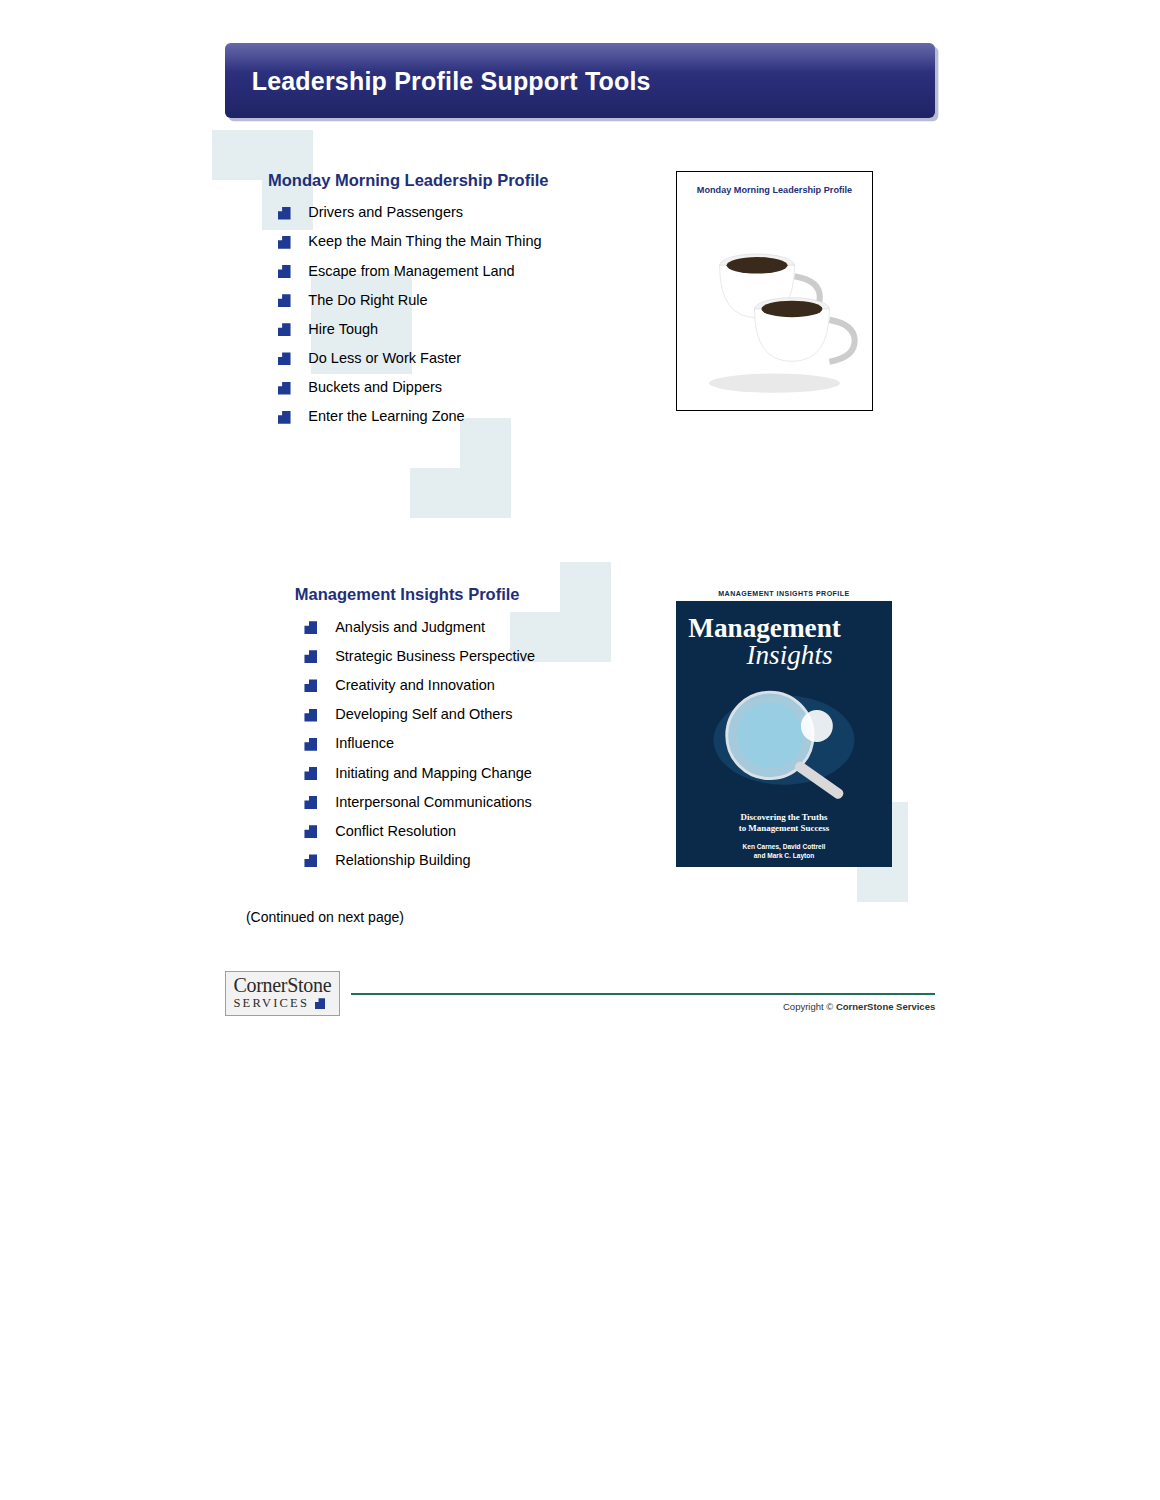Leadership Profile Support Tools
Monday Morning Leadership Profile
Drivers and Passengers
Keep the Main Thing the Main Thing
Escape from Management Land
The Do Right Rule
Hire Tough
Do Less or Work Faster
Buckets and Dippers
Enter the Learning Zone
Management Insights Profile
Analysis and Judgment
Strategic Business Perspective
Creativity and Innovation
Developing Self and Others
Influence
Initiating and Mapping Change
Interpersonal Communications
Conflict Resolution
Relationship Building
(Continued on next page)
CornerStone
SERVICES
Copyright © CornerStone Services